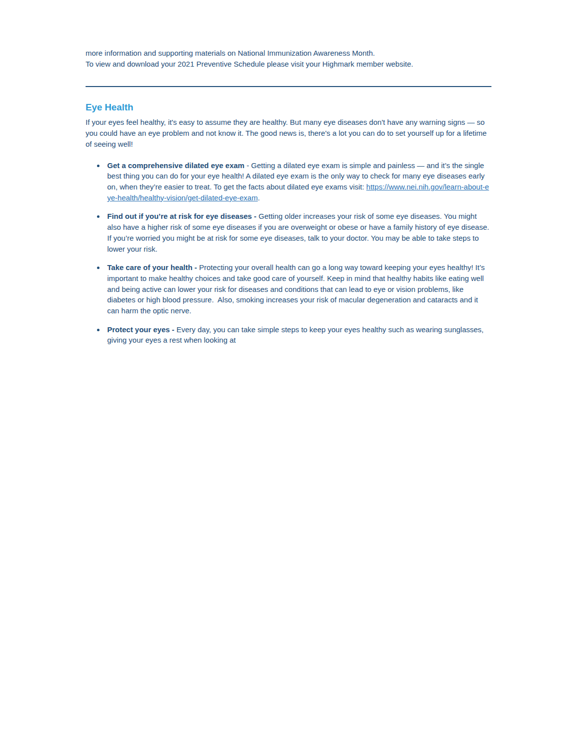more information and supporting materials on National Immunization Awareness Month.
To view and download your 2021 Preventive Schedule please visit your Highmark member website.
Eye Health
If your eyes feel healthy, it's easy to assume they are healthy. But many eye diseases don't have any warning signs — so you could have an eye problem and not know it. The good news is, there's a lot you can do to set yourself up for a lifetime of seeing well!
Get a comprehensive dilated eye exam - Getting a dilated eye exam is simple and painless — and it’s the single best thing you can do for your eye health! A dilated eye exam is the only way to check for many eye diseases early on, when they’re easier to treat. To get the facts about dilated eye exams visit: https://www.nei.nih.gov/learn-about-eye-health/healthy-vision/get-dilated-eye-exam.
Find out if you’re at risk for eye diseases - Getting older increases your risk of some eye diseases. You might also have a higher risk of some eye diseases if you are overweight or obese or have a family history of eye disease. If you’re worried you might be at risk for some eye diseases, talk to your doctor. You may be able to take steps to lower your risk.
Take care of your health - Protecting your overall health can go a long way toward keeping your eyes healthy! It’s important to make healthy choices and take good care of yourself. Keep in mind that healthy habits like eating well and being active can lower your risk for diseases and conditions that can lead to eye or vision problems, like diabetes or high blood pressure. Also, smoking increases your risk of macular degeneration and cataracts and it can harm the optic nerve.
Protect your eyes - Every day, you can take simple steps to keep your eyes healthy such as wearing sunglasses, giving your eyes a rest when looking at